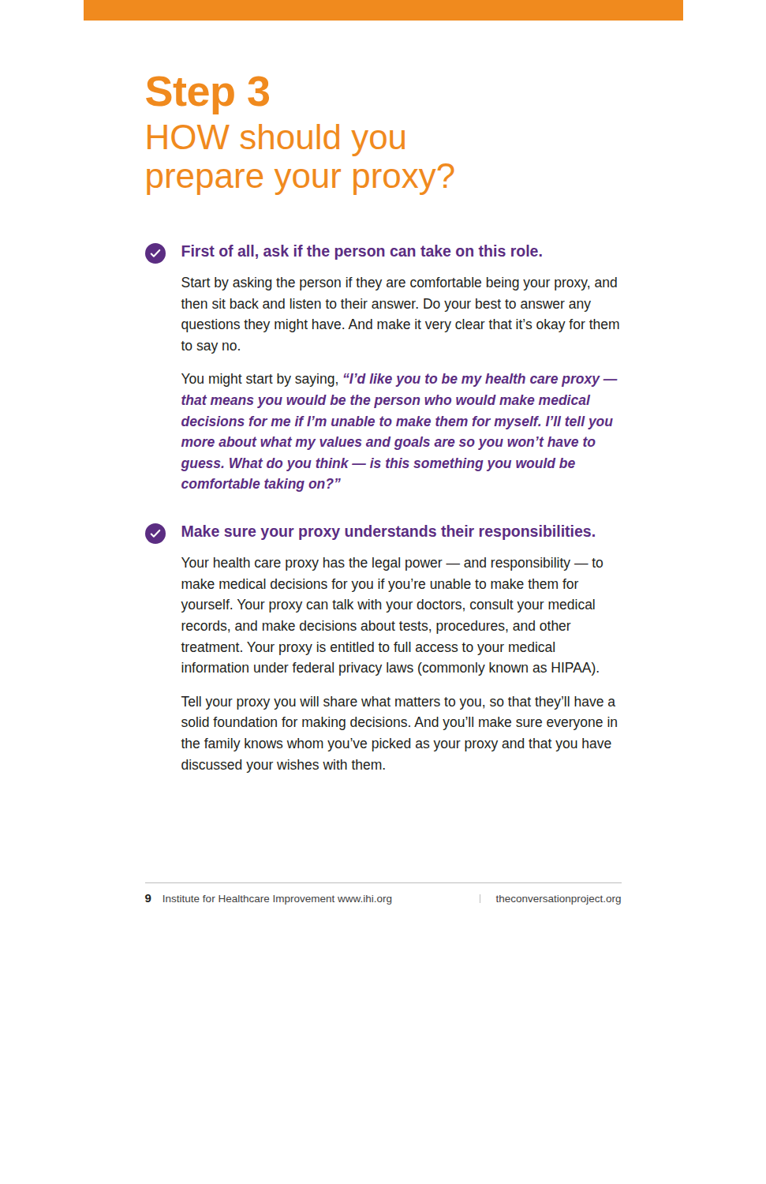Step 3 HOW should you
prepare your proxy?
First of all, ask if the person can take on this role.
Start by asking the person if they are comfortable being your proxy, and then sit back and listen to their answer. Do your best to answer any questions they might have. And make it very clear that it’s okay for them to say no.
You might start by saying, “I’d like you to be my health care proxy — that means you would be the person who would make medical decisions for me if I’m unable to make them for myself. I’ll tell you more about what my values and goals are so you won’t have to guess. What do you think — is this something you would be comfortable taking on?”
Make sure your proxy understands their responsibilities.
Your health care proxy has the legal power — and responsibility — to make medical decisions for you if you’re unable to make them for yourself. Your proxy can talk with your doctors, consult your medical records, and make decisions about tests, procedures, and other treatment. Your proxy is entitled to full access to your medical information under federal privacy laws (commonly known as HIPAA).
Tell your proxy you will share what matters to you, so that they’ll have a solid foundation for making decisions. And you’ll make sure everyone in the family knows whom you’ve picked as your proxy and that you have discussed your wishes with them.
9 Institute for Healthcare Improvement www.ihi.org theconversationproject.org